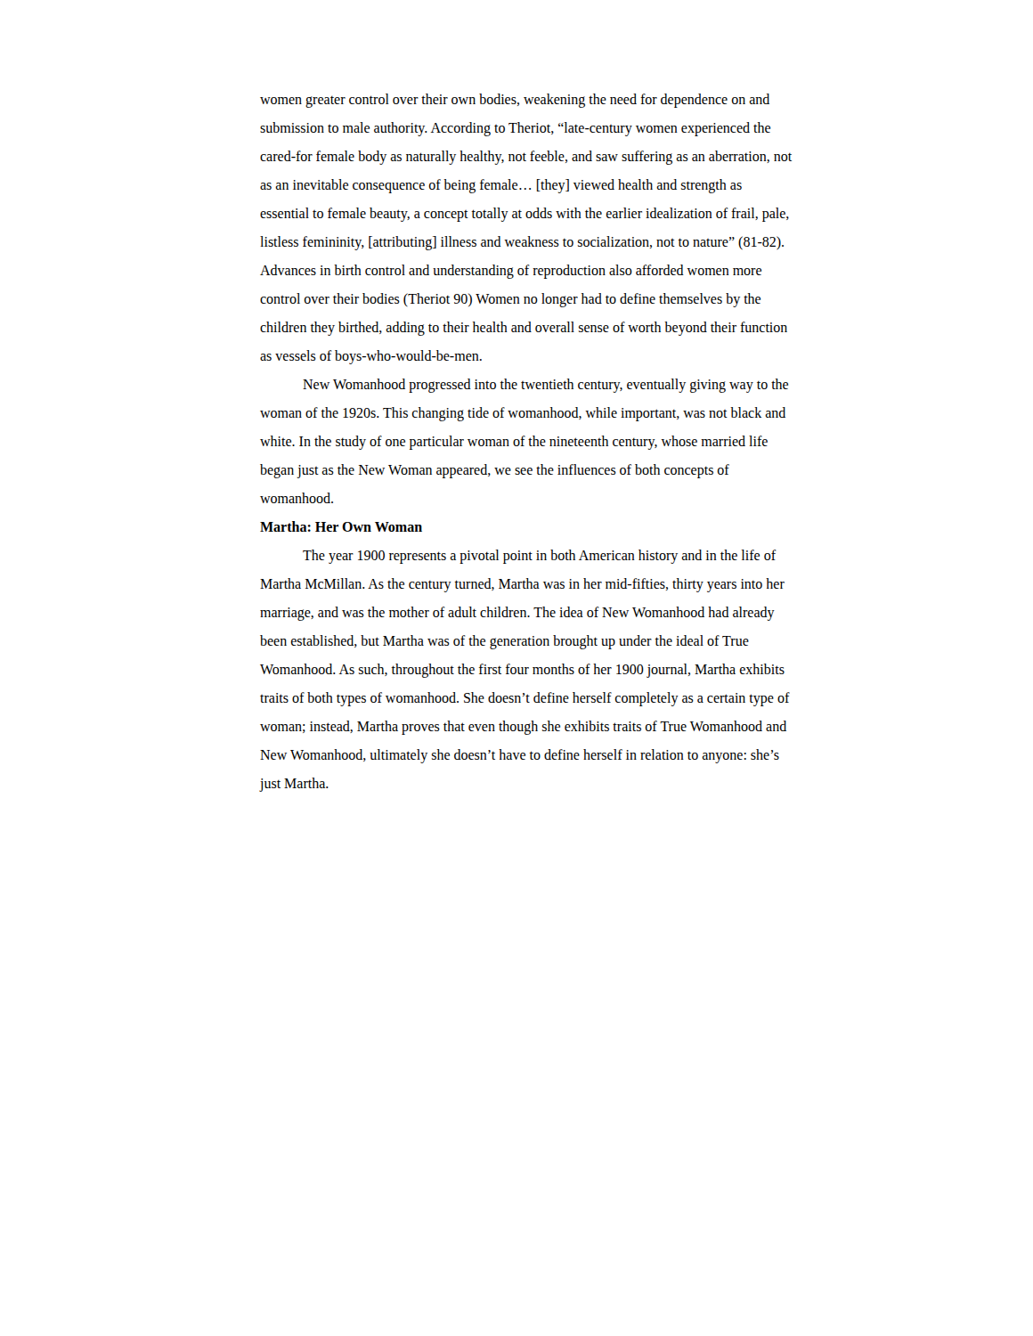women greater control over their own bodies, weakening the need for dependence on and submission to male authority. According to Theriot, “late-century women experienced the cared-for female body as naturally healthy, not feeble, and saw suffering as an aberration, not as an inevitable consequence of being female… [they] viewed health and strength as essential to female beauty, a concept totally at odds with the earlier idealization of frail, pale, listless femininity, [attributing] illness and weakness to socialization, not to nature” (81-82). Advances in birth control and understanding of reproduction also afforded women more control over their bodies (Theriot 90) Women no longer had to define themselves by the children they birthed, adding to their health and overall sense of worth beyond their function as vessels of boys-who-would-be-men.
New Womanhood progressed into the twentieth century, eventually giving way to the woman of the 1920s. This changing tide of womanhood, while important, was not black and white. In the study of one particular woman of the nineteenth century, whose married life began just as the New Woman appeared, we see the influences of both concepts of womanhood.
Martha: Her Own Woman
The year 1900 represents a pivotal point in both American history and in the life of Martha McMillan. As the century turned, Martha was in her mid-fifties, thirty years into her marriage, and was the mother of adult children. The idea of New Womanhood had already been established, but Martha was of the generation brought up under the ideal of True Womanhood. As such, throughout the first four months of her 1900 journal, Martha exhibits traits of both types of womanhood. She doesn’t define herself completely as a certain type of woman; instead, Martha proves that even though she exhibits traits of True Womanhood and New Womanhood, ultimately she doesn’t have to define herself in relation to anyone: she’s just Martha.